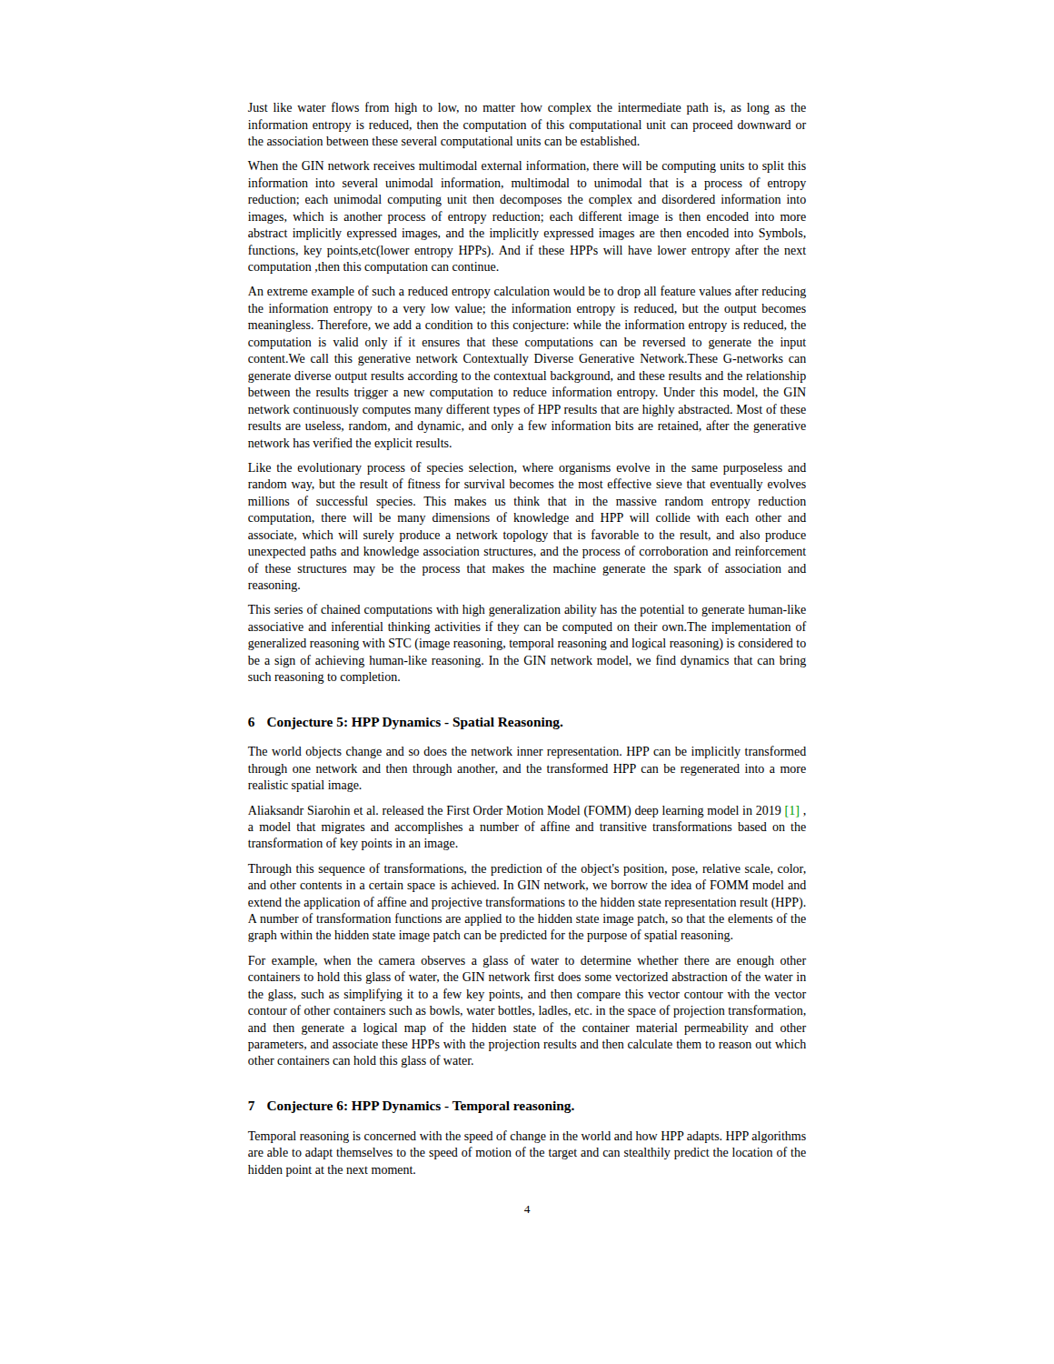Just like water flows from high to low, no matter how complex the intermediate path is, as long as the information entropy is reduced, then the computation of this computational unit can proceed downward or the association between these several computational units can be established.
When the GIN network receives multimodal external information, there will be computing units to split this information into several unimodal information, multimodal to unimodal that is a process of entropy reduction; each unimodal computing unit then decomposes the complex and disordered information into images, which is another process of entropy reduction; each different image is then encoded into more abstract implicitly expressed images, and the implicitly expressed images are then encoded into Symbols, functions, key points,etc(lower entropy HPPs). And if these HPPs will have lower entropy after the next computation ,then this computation can continue.
An extreme example of such a reduced entropy calculation would be to drop all feature values after reducing the information entropy to a very low value; the information entropy is reduced, but the output becomes meaningless. Therefore, we add a condition to this conjecture: while the information entropy is reduced, the computation is valid only if it ensures that these computations can be reversed to generate the input content.We call this generative network Contextually Diverse Generative Network.These G-networks can generate diverse output results according to the contextual background, and these results and the relationship between the results trigger a new computation to reduce information entropy. Under this model, the GIN network continuously computes many different types of HPP results that are highly abstracted. Most of these results are useless, random, and dynamic, and only a few information bits are retained, after the generative network has verified the explicit results.
Like the evolutionary process of species selection, where organisms evolve in the same purposeless and random way, but the result of fitness for survival becomes the most effective sieve that eventually evolves millions of successful species. This makes us think that in the massive random entropy reduction computation, there will be many dimensions of knowledge and HPP will collide with each other and associate, which will surely produce a network topology that is favorable to the result, and also produce unexpected paths and knowledge association structures, and the process of corroboration and reinforcement of these structures may be the process that makes the machine generate the spark of association and reasoning.
This series of chained computations with high generalization ability has the potential to generate human-like associative and inferential thinking activities if they can be computed on their own.The implementation of generalized reasoning with STC (image reasoning, temporal reasoning and logical reasoning) is considered to be a sign of achieving human-like reasoning. In the GIN network model, we find dynamics that can bring such reasoning to completion.
6 Conjecture 5: HPP Dynamics - Spatial Reasoning.
The world objects change and so does the network inner representation. HPP can be implicitly transformed through one network and then through another, and the transformed HPP can be regenerated into a more realistic spatial image.
Aliaksandr Siarohin et al. released the First Order Motion Model (FOMM) deep learning model in 2019 [1] , a model that migrates and accomplishes a number of affine and transitive transformations based on the transformation of key points in an image.
Through this sequence of transformations, the prediction of the object's position, pose, relative scale, color, and other contents in a certain space is achieved. In GIN network, we borrow the idea of FOMM model and extend the application of affine and projective transformations to the hidden state representation result (HPP). A number of transformation functions are applied to the hidden state image patch, so that the elements of the graph within the hidden state image patch can be predicted for the purpose of spatial reasoning.
For example, when the camera observes a glass of water to determine whether there are enough other containers to hold this glass of water, the GIN network first does some vectorized abstraction of the water in the glass, such as simplifying it to a few key points, and then compare this vector contour with the vector contour of other containers such as bowls, water bottles, ladles, etc. in the space of projection transformation, and then generate a logical map of the hidden state of the container material permeability and other parameters, and associate these HPPs with the projection results and then calculate them to reason out which other containers can hold this glass of water.
7 Conjecture 6: HPP Dynamics - Temporal reasoning.
Temporal reasoning is concerned with the speed of change in the world and how HPP adapts. HPP algorithms are able to adapt themselves to the speed of motion of the target and can stealthily predict the location of the hidden point at the next moment.
4